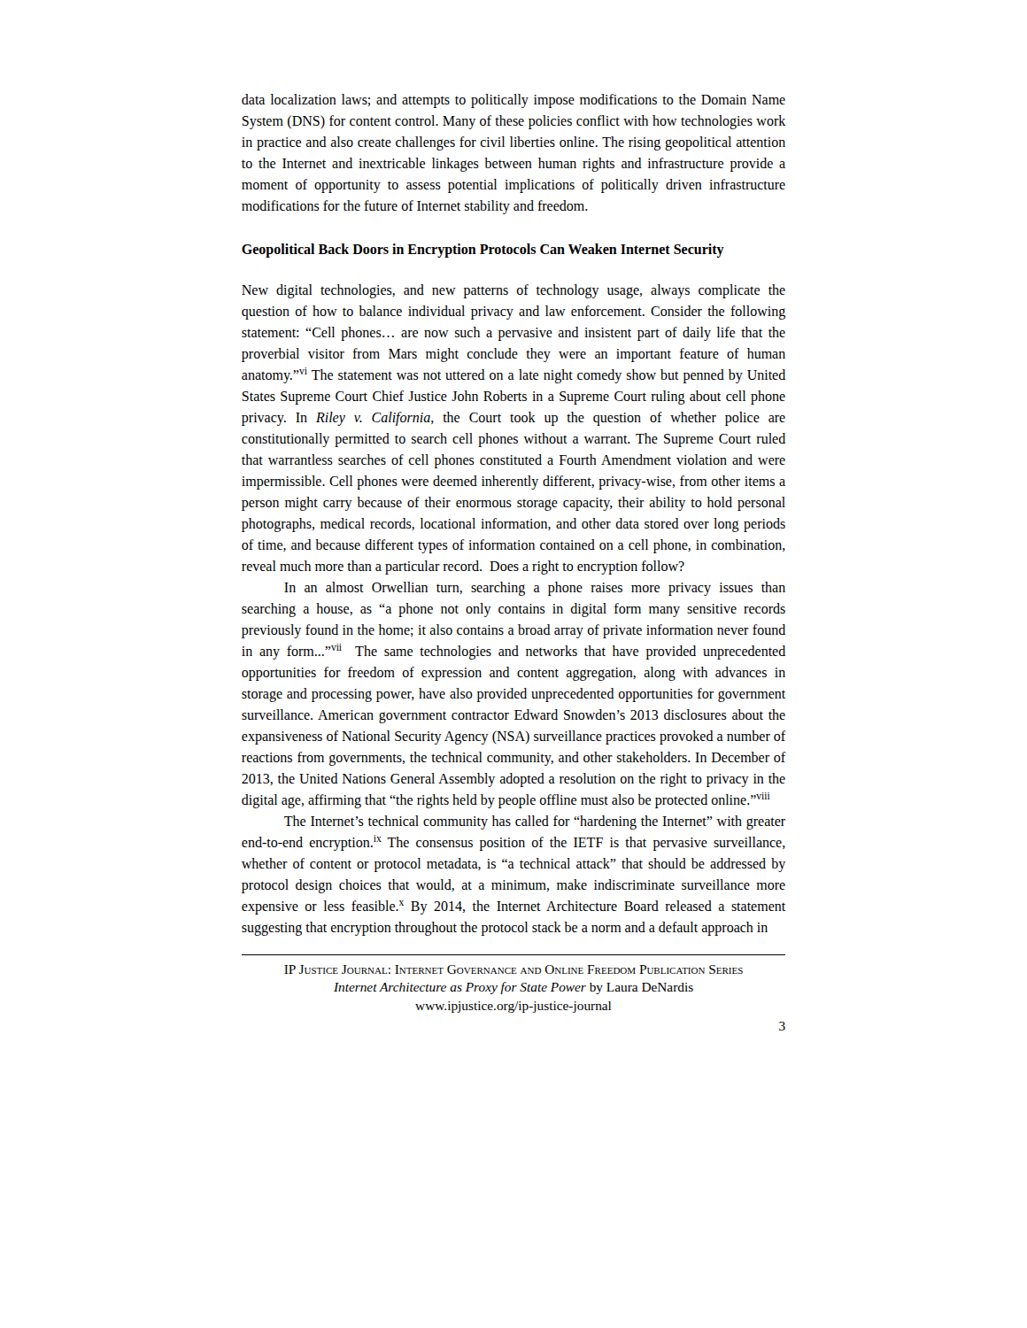data localization laws; and attempts to politically impose modifications to the Domain Name System (DNS) for content control. Many of these policies conflict with how technologies work in practice and also create challenges for civil liberties online. The rising geopolitical attention to the Internet and inextricable linkages between human rights and infrastructure provide a moment of opportunity to assess potential implications of politically driven infrastructure modifications for the future of Internet stability and freedom.
Geopolitical Back Doors in Encryption Protocols Can Weaken Internet Security
New digital technologies, and new patterns of technology usage, always complicate the question of how to balance individual privacy and law enforcement. Consider the following statement: “Cell phones… are now such a pervasive and insistent part of daily life that the proverbial visitor from Mars might conclude they were an important feature of human anatomy.”vi The statement was not uttered on a late night comedy show but penned by United States Supreme Court Chief Justice John Roberts in a Supreme Court ruling about cell phone privacy. In Riley v. California, the Court took up the question of whether police are constitutionally permitted to search cell phones without a warrant. The Supreme Court ruled that warrantless searches of cell phones constituted a Fourth Amendment violation and were impermissible. Cell phones were deemed inherently different, privacy-wise, from other items a person might carry because of their enormous storage capacity, their ability to hold personal photographs, medical records, locational information, and other data stored over long periods of time, and because different types of information contained on a cell phone, in combination, reveal much more than a particular record. Does a right to encryption follow?
In an almost Orwellian turn, searching a phone raises more privacy issues than searching a house, as “a phone not only contains in digital form many sensitive records previously found in the home; it also contains a broad array of private information never found in any form...”vii The same technologies and networks that have provided unprecedented opportunities for freedom of expression and content aggregation, along with advances in storage and processing power, have also provided unprecedented opportunities for government surveillance. American government contractor Edward Snowden’s 2013 disclosures about the expansiveness of National Security Agency (NSA) surveillance practices provoked a number of reactions from governments, the technical community, and other stakeholders. In December of 2013, the United Nations General Assembly adopted a resolution on the right to privacy in the digital age, affirming that “the rights held by people offline must also be protected online.”viii
The Internet’s technical community has called for “hardening the Internet” with greater end-to-end encryption.ix The consensus position of the IETF is that pervasive surveillance, whether of content or protocol metadata, is “a technical attack” that should be addressed by protocol design choices that would, at a minimum, make indiscriminate surveillance more expensive or less feasible.x By 2014, the Internet Architecture Board released a statement suggesting that encryption throughout the protocol stack be a norm and a default approach in
IP Justice Journal: Internet Governance and Online Freedom Publication Series
Internet Architecture as Proxy for State Power by Laura DeNardis
www.ipjustice.org/ip-justice-journal
3